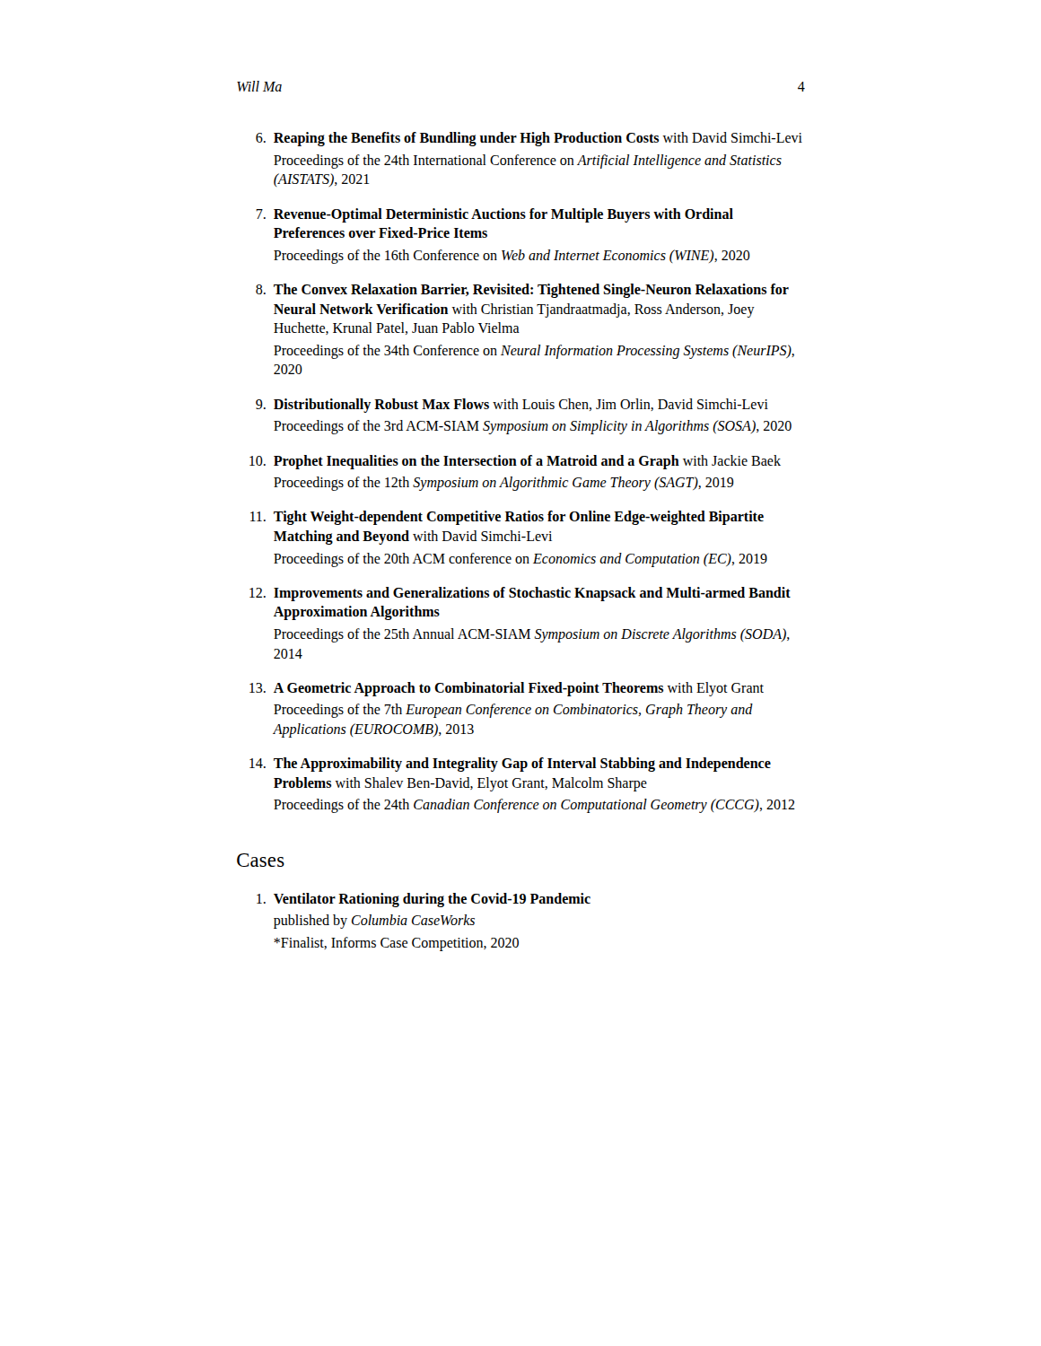Will Ma 4
Reaping the Benefits of Bundling under High Production Costs with David Simchi-Levi
Proceedings of the 24th International Conference on Artificial Intelligence and Statistics (AISTATS), 2021
Revenue-Optimal Deterministic Auctions for Multiple Buyers with Ordinal Preferences over Fixed-Price Items
Proceedings of the 16th Conference on Web and Internet Economics (WINE), 2020
The Convex Relaxation Barrier, Revisited: Tightened Single-Neuron Relaxations for Neural Network Verification with Christian Tjandraatmadja, Ross Anderson, Joey Huchette, Krunal Patel, Juan Pablo Vielma
Proceedings of the 34th Conference on Neural Information Processing Systems (NeurIPS), 2020
Distributionally Robust Max Flows with Louis Chen, Jim Orlin, David Simchi-Levi
Proceedings of the 3rd ACM-SIAM Symposium on Simplicity in Algorithms (SOSA), 2020
Prophet Inequalities on the Intersection of a Matroid and a Graph with Jackie Baek
Proceedings of the 12th Symposium on Algorithmic Game Theory (SAGT), 2019
Tight Weight-dependent Competitive Ratios for Online Edge-weighted Bipartite Matching and Beyond with David Simchi-Levi
Proceedings of the 20th ACM conference on Economics and Computation (EC), 2019
Improvements and Generalizations of Stochastic Knapsack and Multi-armed Bandit Approximation Algorithms
Proceedings of the 25th Annual ACM-SIAM Symposium on Discrete Algorithms (SODA), 2014
A Geometric Approach to Combinatorial Fixed-point Theorems with Elyot Grant
Proceedings of the 7th European Conference on Combinatorics, Graph Theory and Applications (EUROCOMB), 2013
The Approximability and Integrality Gap of Interval Stabbing and Independence Problems with Shalev Ben-David, Elyot Grant, Malcolm Sharpe
Proceedings of the 24th Canadian Conference on Computational Geometry (CCCG), 2012
Cases
Ventilator Rationing during the Covid-19 Pandemic
published by Columbia CaseWorks
*Finalist, Informs Case Competition, 2020